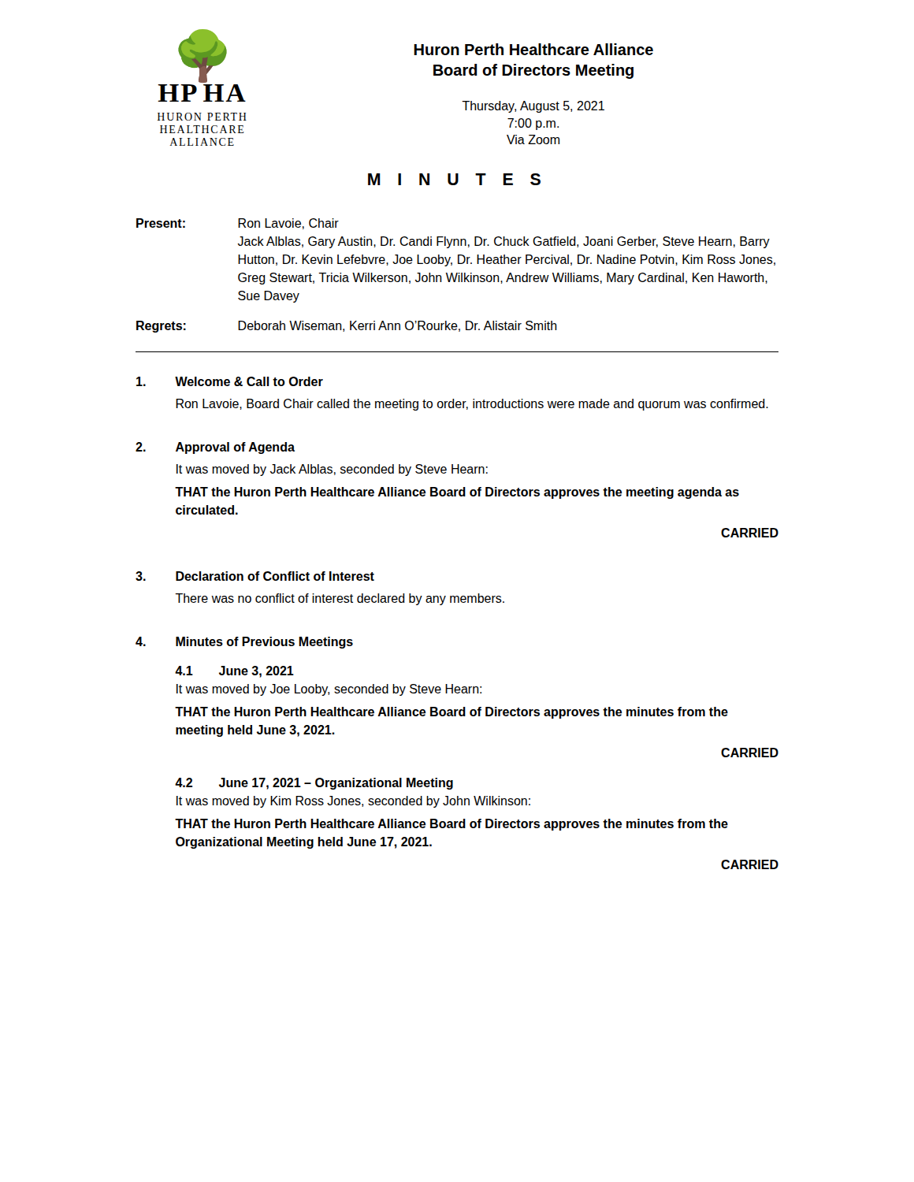🌳
HP HA
HURON PERTH
HEALTHCARE
ALLIANCE
Huron Perth Healthcare Alliance
Board of Directors Meeting
Thursday, August 5, 2021
7:00 p.m.
Via Zoom
M I N U T E S
| Present: | Ron Lavoie, Chair Jack Alblas, Gary Austin, Dr. Candi Flynn, Dr. Chuck Gatfield, Joani Gerber, Steve Hearn, Barry Hutton, Dr. Kevin Lefebvre, Joe Looby, Dr. Heather Percival, Dr. Nadine Potvin, Kim Ross Jones, Greg Stewart, Tricia Wilkerson, John Wilkinson, Andrew Williams, Mary Cardinal, Ken Haworth, Sue Davey |
| Regrets: | Deborah Wiseman, Kerri Ann O’Rourke, Dr. Alistair Smith |
1.
Welcome & Call to Order
Ron Lavoie, Board Chair called the meeting to order, introductions were made and quorum was confirmed.
2.
Approval of Agenda
It was moved by Jack Alblas, seconded by Steve Hearn:
THAT the Huron Perth Healthcare Alliance Board of Directors approves the meeting agenda as circulated.
CARRIED
3.
Declaration of Conflict of Interest
There was no conflict of interest declared by any members.
4.
Minutes of Previous Meetings
4.1
June 3, 2021
It was moved by Joe Looby, seconded by Steve Hearn:
THAT the Huron Perth Healthcare Alliance Board of Directors approves the minutes from the meeting held June 3, 2021.
CARRIED
4.2
June 17, 2021 – Organizational Meeting
It was moved by Kim Ross Jones, seconded by John Wilkinson:
THAT the Huron Perth Healthcare Alliance Board of Directors approves the minutes from the Organizational Meeting held June 17, 2021.
CARRIED